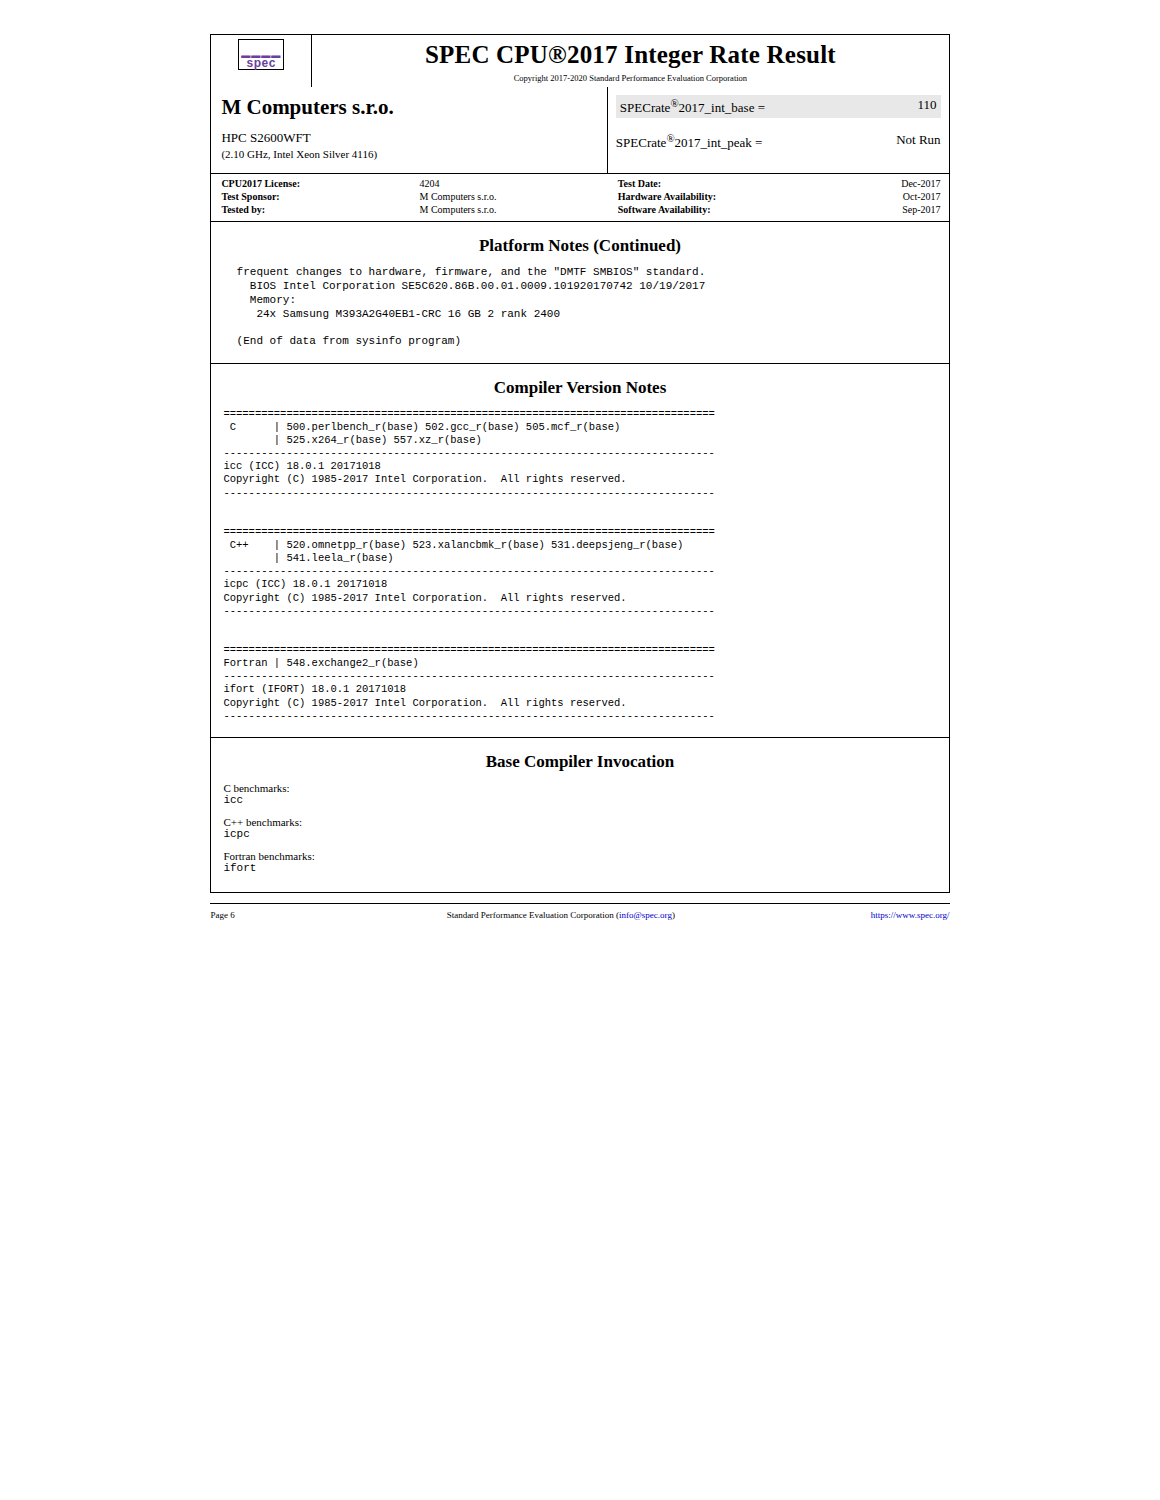▁▁▁▁
spec
SPEC CPU®2017 Integer Rate Result
Copyright 2017-2020 Standard Performance Evaluation Corporation
M Computers s.r.o.
HPC S2600WFT
(2.10 GHz, Intel Xeon Silver 4116)
SPECrate®2017_int_base = 110
SPECrate®2017_int_peak = Not Run
| CPU2017 License: | 4204 |
| Test Sponsor: | M Computers s.r.o. |
| Tested by: | M Computers s.r.o. |
| Test Date: | Dec-2017 |
| Hardware Availability: | Oct-2017 |
| Software Availability: | Sep-2017 |
Platform Notes (Continued)
  frequent changes to hardware, firmware, and the "DMTF SMBIOS" standard.
    BIOS Intel Corporation SE5C620.86B.00.01.0009.101920170742 10/19/2017
    Memory:
     24x Samsung M393A2G40EB1-CRC 16 GB 2 rank 2400

  (End of data from sysinfo program)
Compiler Version Notes
==============================================================================
 C      | 500.perlbench_r(base) 502.gcc_r(base) 505.mcf_r(base)
        | 525.x264_r(base) 557.xz_r(base)
------------------------------------------------------------------------------
icc (ICC) 18.0.1 20171018
Copyright (C) 1985-2017 Intel Corporation.  All rights reserved.
------------------------------------------------------------------------------


==============================================================================
 C++    | 520.omnetpp_r(base) 523.xalancbmk_r(base) 531.deepsjeng_r(base)
        | 541.leela_r(base)
------------------------------------------------------------------------------
icpc (ICC) 18.0.1 20171018
Copyright (C) 1985-2017 Intel Corporation.  All rights reserved.
------------------------------------------------------------------------------


==============================================================================
Fortran | 548.exchange2_r(base)
------------------------------------------------------------------------------
ifort (IFORT) 18.0.1 20171018
Copyright (C) 1985-2017 Intel Corporation.  All rights reserved.
------------------------------------------------------------------------------
Base Compiler Invocation
C benchmarks:
icc
C++ benchmarks:
icpc
Fortran benchmarks:
ifort
Page 6
Standard Performance Evaluation Corporation (info@spec.org)
https://www.spec.org/